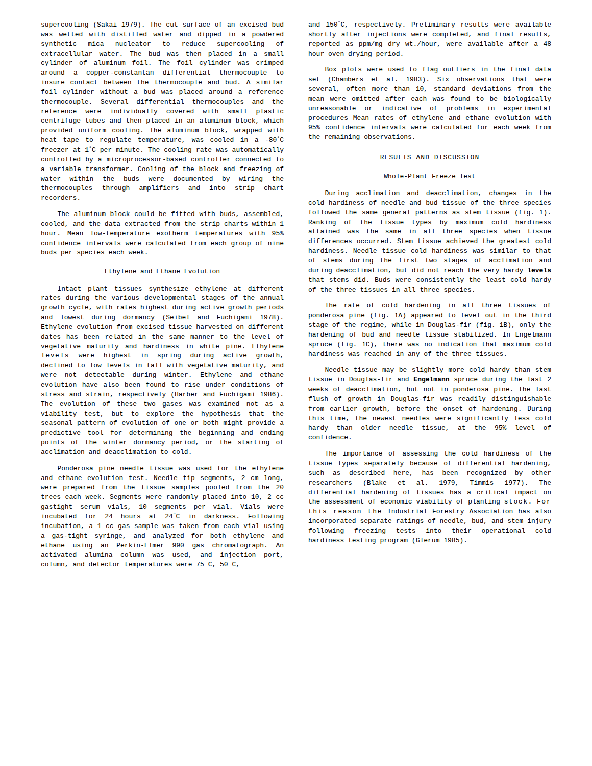supercooling (Sakai 1979). The cut surface of an excised bud was wetted with distilled water and dipped in a powdered synthetic mica nucleator to reduce supercooling of extracellular water. The bud was then placed in a small cylinder of aluminum foil. The foil cylinder was crimped around a copper-constantan differential thermocouple to insure contact between the thermocouple and bud. A similar foil cylinder without a bud was placed around a reference thermocouple. Several differential thermocouples and the reference were individually covered with small plastic centrifuge tubes and then placed in an aluminum block, which provided uniform cooling. The aluminum block, wrapped with heat tape to regulate temperature, was cooled in a -80°C freezer at 1°C per minute. The cooling rate was automatically controlled by a microprocessor-based controller connected to a variable transformer. Cooling of the block and freezing of water within the buds were documented by wiring the thermocouples through amplifiers and into strip chart recorders.
The aluminum block could be fitted with buds, assembled, cooled, and the data extracted from the strip charts within 1 hour. Mean low-temperature exotherm temperatures with 95% confidence intervals were calculated from each group of nine buds per species each week.
Ethylene and Ethane Evolution
Intact plant tissues synthesize ethylene at different rates during the various developmental stages of the annual growth cycle, with rates highest during active growth periods and lowest during dormancy (Seibel and Fuchigami 1978). Ethylene evolution from excised tissue harvested on different dates has been related in the same manner to the level of vegetative maturity and hardiness in white pine. Ethylene levels were highest in spring during active growth, declined to low levels in fall with vegetative maturity, and were not detectable during winter. Ethylene and ethane evolution have also been found to rise under conditions of stress and strain, respectively (Harber and Fuchigami 1986). The evolution of these two gases was examined not as a viability test, but to explore the hypothesis that the seasonal pattern of evolution of one or both might provide a predictive tool for determining the beginning and ending points of the winter dormancy period, or the starting of acclimation and deacclimation to cold.
Ponderosa pine needle tissue was used for the ethylene and ethane evolution test. Needle tip segments, 2 cm long, were prepared from the tissue samples pooled from the 20 trees each week. Segments were randomly placed into 10, 2 cc gastight serum vials, 10 segments per vial. Vials were incubated for 24 hours at 24°C in darkness. Following incubation, a 1 cc gas sample was taken from each vial using a gas-tight syringe, and analyzed for both ethylene and ethane using an Perkin-Elmer 990 gas chromatograph. An activated alumina column was used, and injection port, column, and detector temperatures were 75 C, 50 C,
and 150°C, respectively. Preliminary results were available shortly after injections were completed, and final results, reported as ppm/mg dry wt./hour, were available after a 48 hour oven drying period.
Box plots were used to flag outliers in the final data set (Chambers et al. 1983). Six observations that were several, often more than 10, standard deviations from the mean were omitted after each was found to be biologically unreasonable or indicative of problems in experimental procedures Mean rates of ethylene and ethane evolution with 95% confidence intervals were calculated for each week from the remaining observations.
RESULTS AND DISCUSSION
Whole-Plant Freeze Test
During acclimation and deacclimation, changes in the cold hardiness of needle and bud tissue of the three species followed the same general patterns as stem tissue (fig. 1). Ranking of the tissue types by maximum cold hardiness attained was the same in all three species when tissue differences occurred. Stem tissue achieved the greatest cold hardiness. Needle tissue cold hardiness was similar to that of stems during the first two stages of acclimation and during deacclimation, but did not reach the very hardy levels that stems did. Buds were consistently the least cold hardy of the three tissues in all three species.
The rate of cold hardening in all three tissues of ponderosa pine (fig. 1A) appeared to level out in the third stage of the regime, while in Douglas-fir (fig. 1B), only the hardening of bud and needle tissue stabilized. In Engelmann spruce (fig. 1C), there was no indication that maximum cold hardiness was reached in any of the three tissues.
Needle tissue may be slightly more cold hardy than stem tissue in Douglas-fir and Engelmann spruce during the last 2 weeks of deacclimation, but not in ponderosa pine. The last flush of growth in Douglas-fir was readily distinguishable from earlier growth, before the onset of hardening. During this time, the newest needles were significantly less cold hardy than older needle tissue, at the 95% level of confidence.
The importance of assessing the cold hardiness of the tissue types separately because of differential hardening, such as described here, has been recognized by other researchers (Blake et al. 1979, Timmis 1977). The differential hardening of tissues has a critical impact on the assessment of economic viability of planting stock. For this reason the Industrial Forestry Association has also incorporated separate ratings of needle, bud, and stem injury following freezing tests into their operational cold hardiness testing program (Glerum 1985).